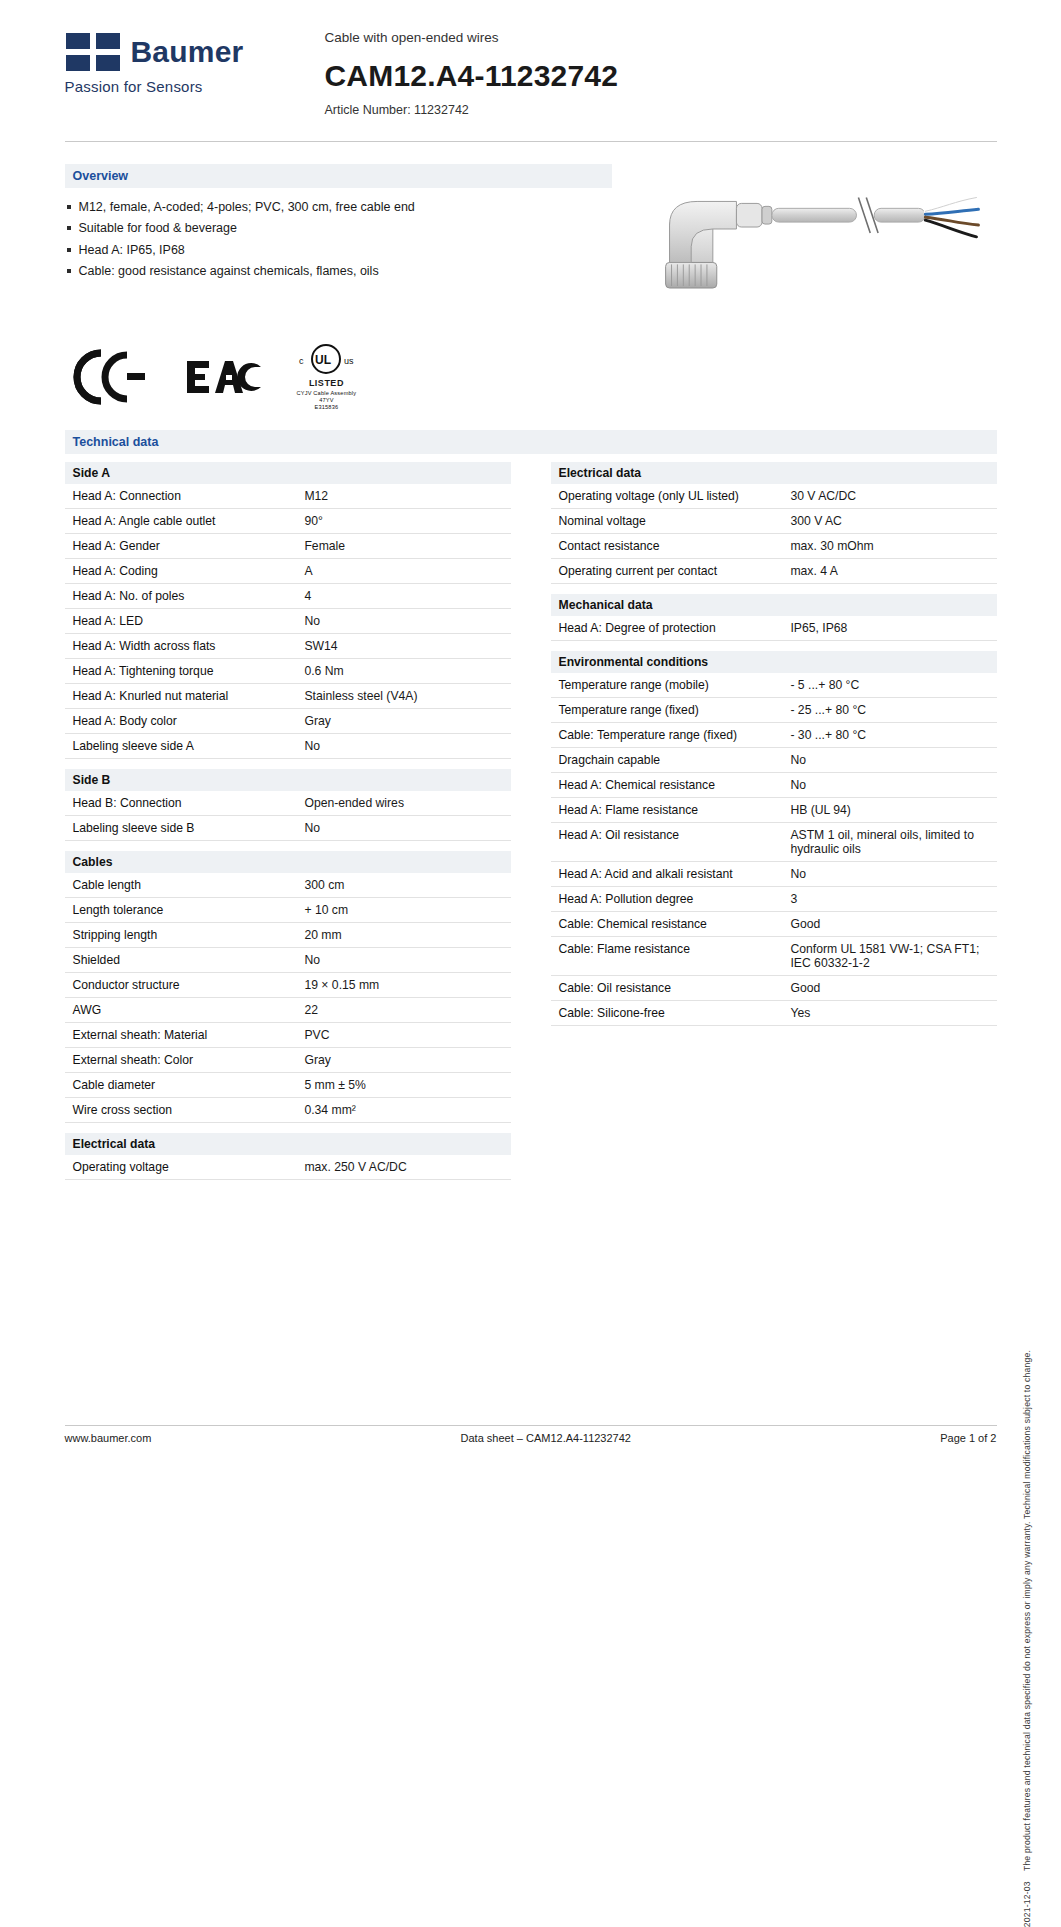Baumer
Passion for Sensors
Cable with open-ended wires
CAM12.A4-11232742
Article Number: 11232742
Overview
M12, female, A-coded; 4-poles; PVC, 300 cm, free cable end
Suitable for food & beverage
Head A: IP65, IP68
Cable: good resistance against chemicals, flames, oils
c UL us
LISTED
CYJV Cable Assembly
47YV
E315836
Technical data
Side A
| Head A: Connection | M12 |
| Head A: Angle cable outlet | 90° |
| Head A: Gender | Female |
| Head A: Coding | A |
| Head A: No. of poles | 4 |
| Head A: LED | No |
| Head A: Width across flats | SW14 |
| Head A: Tightening torque | 0.6 Nm |
| Head A: Knurled nut material | Stainless steel (V4A) |
| Head A: Body color | Gray |
| Labeling sleeve side A | No |
Side B
| Head B: Connection | Open-ended wires |
| Labeling sleeve side B | No |
Cables
| Cable length | 300 cm |
| Length tolerance | + 10 cm |
| Stripping length | 20 mm |
| Shielded | No |
| Conductor structure | 19 × 0.15 mm |
| AWG | 22 |
| External sheath: Material | PVC |
| External sheath: Color | Gray |
| Cable diameter | 5 mm ± 5% |
| Wire cross section | 0.34 mm² |
Electrical data
| Operating voltage | max. 250 V AC/DC |
Electrical data
| Operating voltage (only UL listed) | 30 V AC/DC |
| Nominal voltage | 300 V AC |
| Contact resistance | max. 30 mOhm |
| Operating current per contact | max. 4 A |
Mechanical data
| Head A: Degree of protection | IP65, IP68 |
Environmental conditions
| Temperature range (mobile) | - 5 ...+ 80 °C |
| Temperature range (fixed) | - 25 ...+ 80 °C |
| Cable: Temperature range (fixed) | - 30 ...+ 80 °C |
| Dragchain capable | No |
| Head A: Chemical resistance | No |
| Head A: Flame resistance | HB (UL 94) |
| Head A: Oil resistance | ASTM 1 oil, mineral oils, limited to hydraulic oils |
| Head A: Acid and alkali resistant | No |
| Head A: Pollution degree | 3 |
| Cable: Chemical resistance | Good |
| Cable: Flame resistance | Conform UL 1581 VW-1; CSA FT1; IEC 60332-1-2 |
| Cable: Oil resistance | Good |
| Cable: Silicone-free | Yes |
2021-12-03 The product features and technical data specified do not express or imply any warranty. Technical modifications subject to change.
www.baumer.com Data sheet – CAM12.A4-11232742 Page 1 of 2